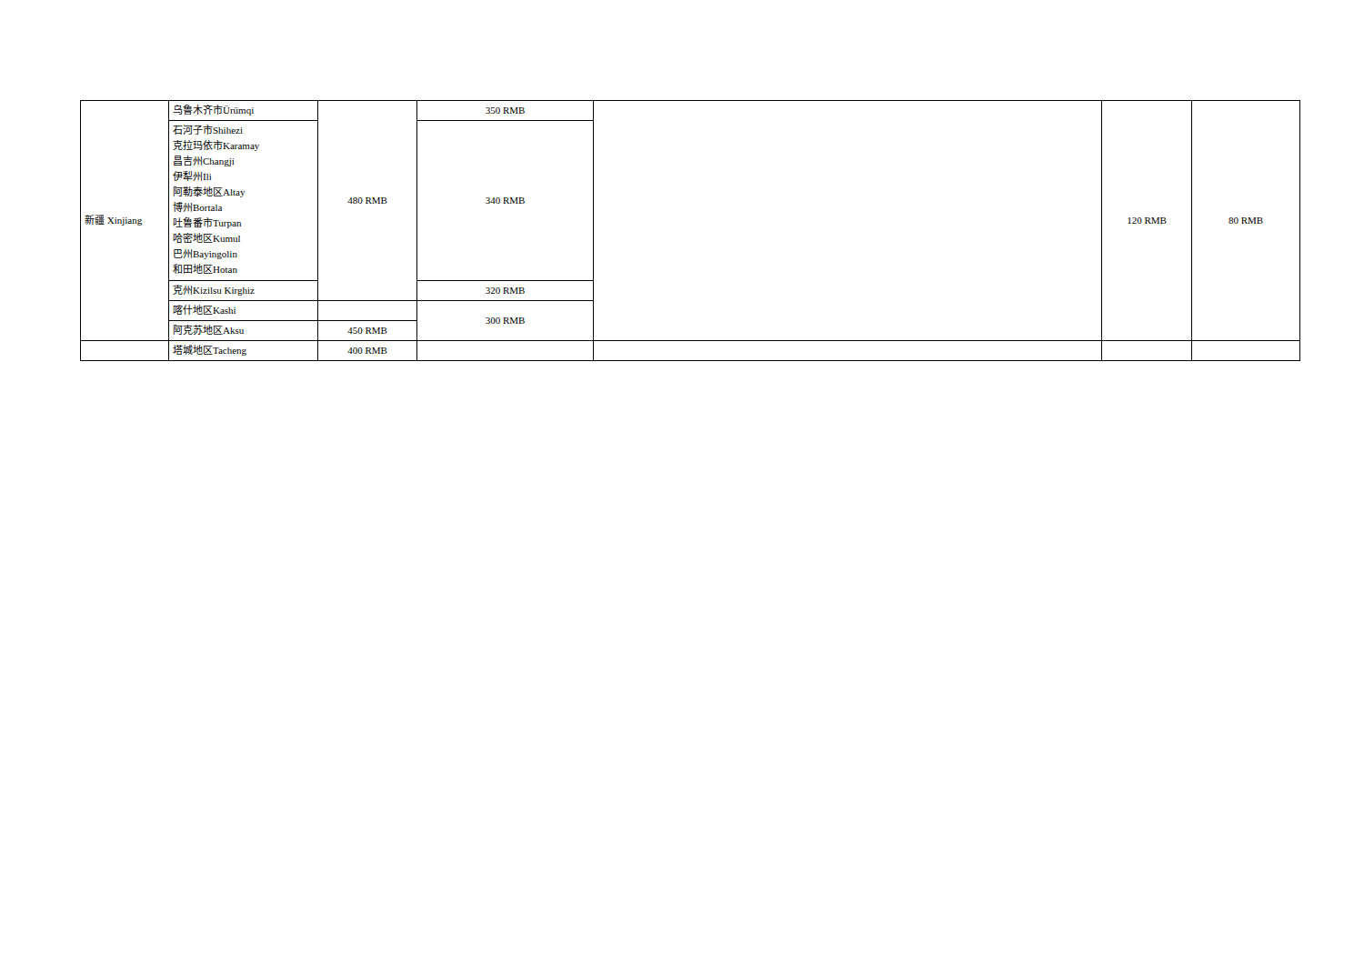| 新疆 Xinjiang | 乌鲁木齐市Ürümqi | 480 RMB | 350 RMB | | 120 RMB | 80 RMB |
| 石河子市Shihezi 克拉玛依市Karamay 昌吉州Changji 伊犁州Ili 阿勒泰地区Altay 博州Bortala 吐鲁番市Turpan 哈密地区Kumul 巴州Bayingolin 和田地区Hotan | 340 RMB |
| 克州Kizilsu Kirghiz | 320 RMB |
| 喀什地区Kashi | | 300 RMB |
| 阿克苏地区Aksu | 450 RMB |
| | 塔城地区Tacheng | 400 RMB | | | | |